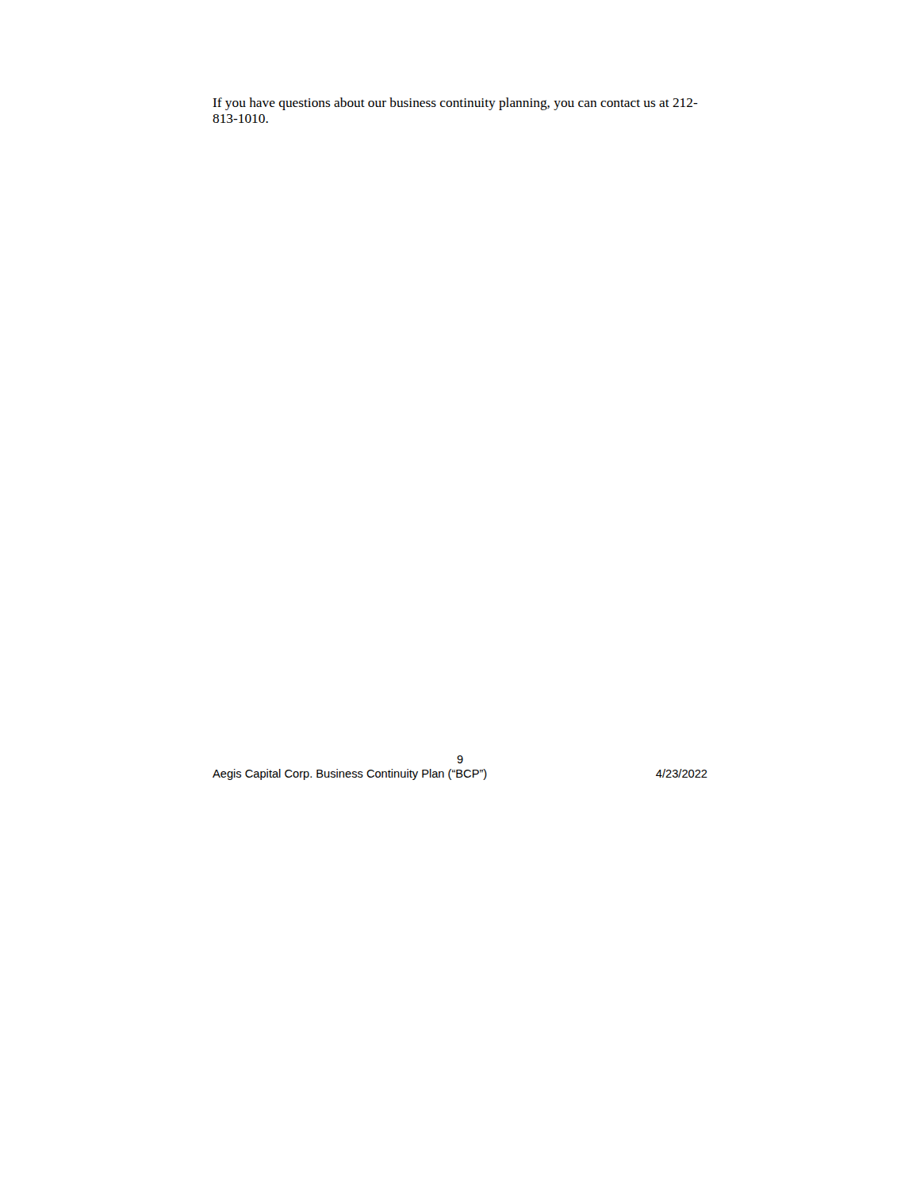If you have questions about our business continuity planning, you can contact us at 212-813-1010.
9
Aegis Capital Corp. Business Continuity Plan (“BCP”) 4/23/2022